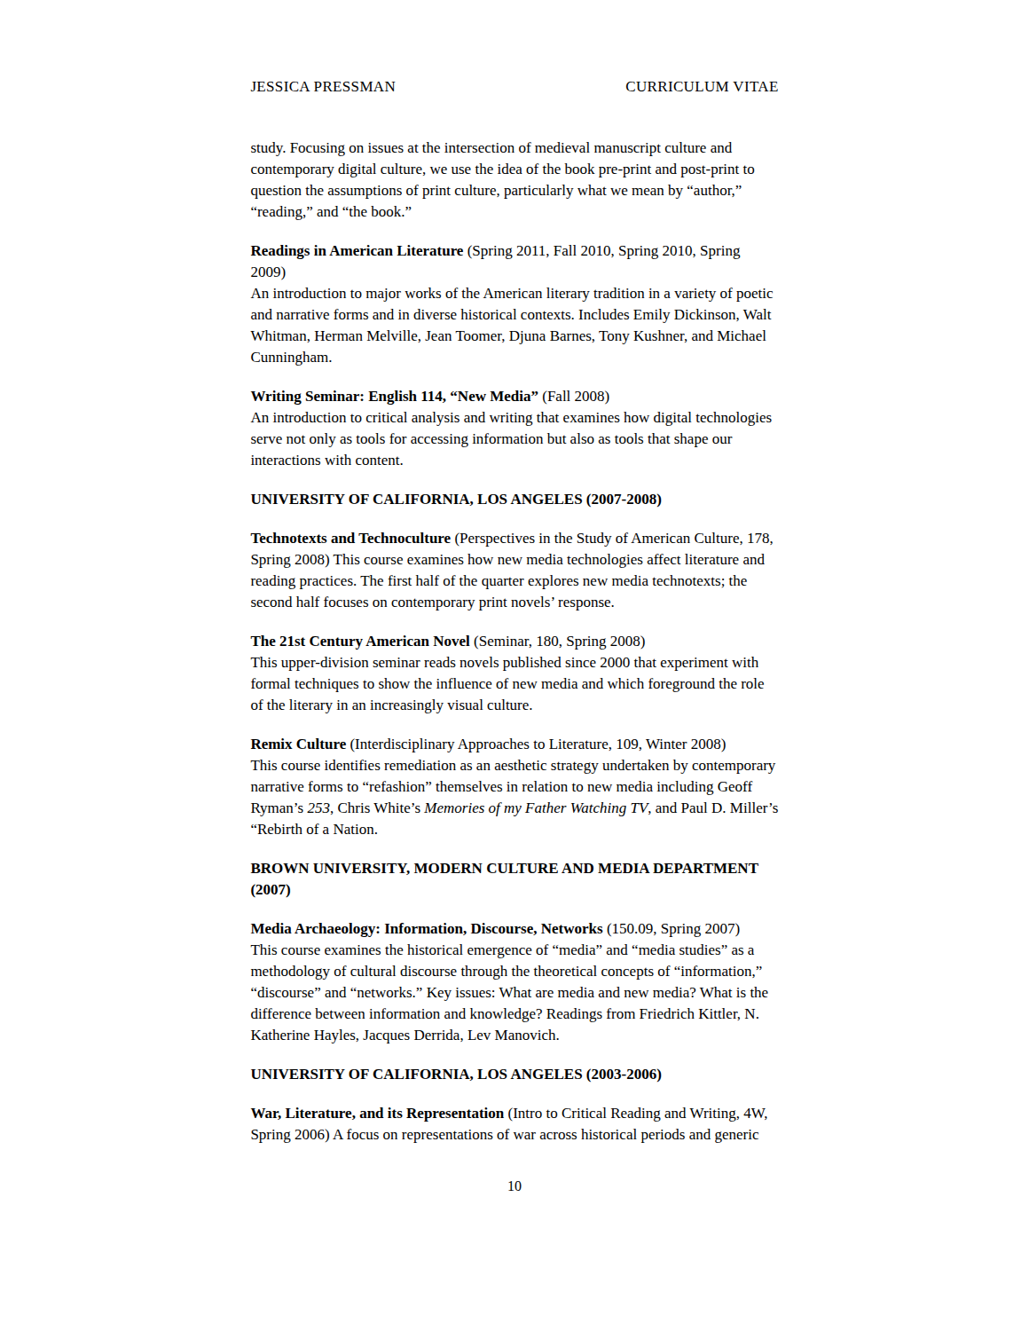Jessica Pressman Curriculum Vitae
study. Focusing on issues at the intersection of medieval manuscript culture and contemporary digital culture, we use the idea of the book pre-print and post-print to question the assumptions of print culture, particularly what we mean by “author,” “reading,” and “the book.”
Readings in American Literature (Spring 2011, Fall 2010, Spring 2010, Spring 2009)
An introduction to major works of the American literary tradition in a variety of poetic and narrative forms and in diverse historical contexts. Includes Emily Dickinson, Walt Whitman, Herman Melville, Jean Toomer, Djuna Barnes, Tony Kushner, and Michael Cunningham.
Writing Seminar: English 114, “New Media” (Fall 2008)
An introduction to critical analysis and writing that examines how digital technologies serve not only as tools for accessing information but also as tools that shape our interactions with content.
University of California, Los Angeles (2007-2008)
Technotexts and Technoculture (Perspectives in the Study of American Culture, 178, Spring 2008) This course examines how new media technologies affect literature and reading practices. The first half of the quarter explores new media technotexts; the second half focuses on contemporary print novels’ response.
The 21st Century American Novel (Seminar, 180, Spring 2008)
This upper-division seminar reads novels published since 2000 that experiment with formal techniques to show the influence of new media and which foreground the role of the literary in an increasingly visual culture.
Remix Culture (Interdisciplinary Approaches to Literature, 109, Winter 2008)
This course identifies remediation as an aesthetic strategy undertaken by contemporary narrative forms to “refashion” themselves in relation to new media including Geoff Ryman’s 253, Chris White’s Memories of my Father Watching TV, and Paul D. Miller’s “Rebirth of a Nation.
Brown University, Modern Culture and Media Department (2007)
Media Archaeology: Information, Discourse, Networks (150.09, Spring 2007)
This course examines the historical emergence of “media” and “media studies” as a methodology of cultural discourse through the theoretical concepts of “information,” “discourse” and “networks.” Key issues: What are media and new media? What is the difference between information and knowledge? Readings from Friedrich Kittler, N. Katherine Hayles, Jacques Derrida, Lev Manovich.
University of California, Los Angeles (2003-2006)
War, Literature, and its Representation (Intro to Critical Reading and Writing, 4W, Spring 2006) A focus on representations of war across historical periods and generic
10